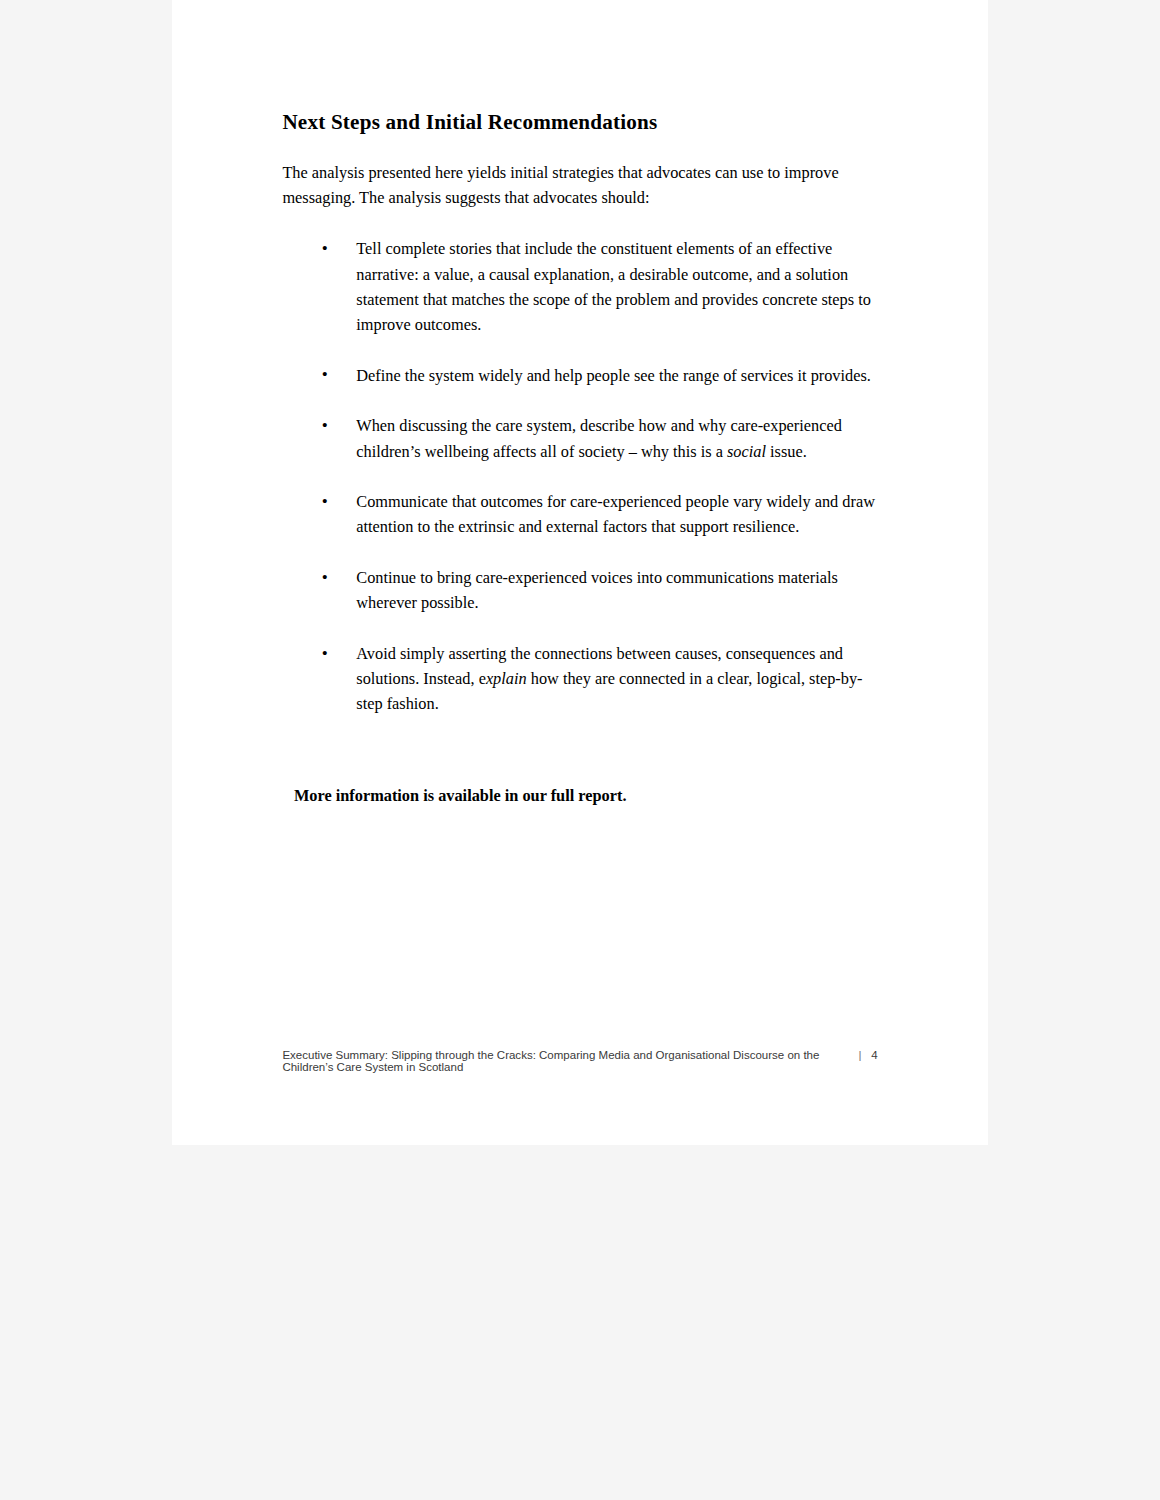Next Steps and Initial Recommendations
The analysis presented here yields initial strategies that advocates can use to improve messaging. The analysis suggests that advocates should:
Tell complete stories that include the constituent elements of an effective narrative: a value, a causal explanation, a desirable outcome, and a solution statement that matches the scope of the problem and provides concrete steps to improve outcomes.
Define the system widely and help people see the range of services it provides.
When discussing the care system, describe how and why care-experienced children’s wellbeing affects all of society – why this is a social issue.
Communicate that outcomes for care-experienced people vary widely and draw attention to the extrinsic and external factors that support resilience.
Continue to bring care-experienced voices into communications materials wherever possible.
Avoid simply asserting the connections between causes, consequences and solutions. Instead, explain how they are connected in a clear, logical, step-by-step fashion.
More information is available in our full report.
Executive Summary: Slipping through the Cracks: Comparing Media and Organisational Discourse on the Children’s Care System in Scotland | 4